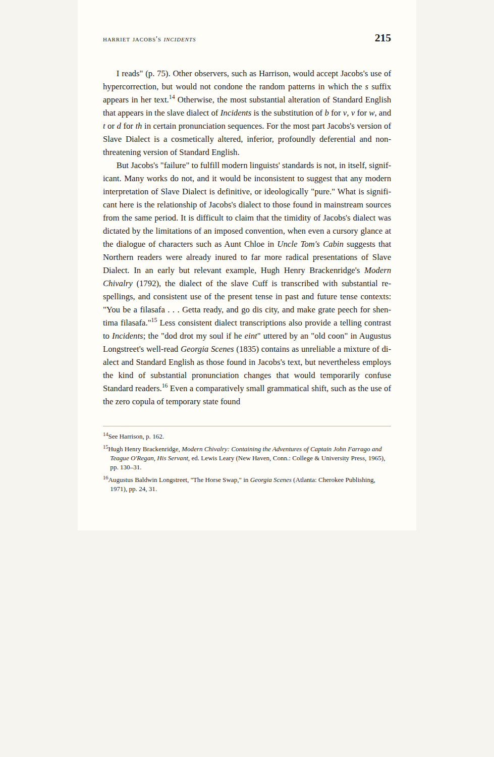harriet jacobs's incidents 215
I reads" (p. 75). Other observers, such as Harrison, would accept Jacobs's use of hypercorrection, but would not condone the random patterns in which the s suffix appears in her text.14 Otherwise, the most substantial alteration of Standard English that appears in the slave dialect of Incidents is the substitution of b for v, v for w, and t or d for th in certain pronunciation sequences. For the most part Jacobs's version of Slave Dialect is a cosmetically altered, inferior, profoundly deferential and nonthreatening version of Standard English.
But Jacobs's "failure" to fulfill modern linguists' standards is not, in itself, significant. Many works do not, and it would be inconsistent to suggest that any modern interpretation of Slave Dialect is definitive, or ideologically "pure." What is significant here is the relationship of Jacobs's dialect to those found in mainstream sources from the same period. It is difficult to claim that the timidity of Jacobs's dialect was dictated by the limitations of an imposed convention, when even a cursory glance at the dialogue of characters such as Aunt Chloe in Uncle Tom's Cabin suggests that Northern readers were already inured to far more radical presentations of Slave Dialect. In an early but relevant example, Hugh Henry Brackenridge's Modern Chivalry (1792), the dialect of the slave Cuff is transcribed with substantial respellings, and consistent use of the present tense in past and future tense contexts: "You be a filasafa . . . Getta ready, and go dis city, and make grate peech for shentima filasafa."15 Less consistent dialect transcriptions also provide a telling contrast to Incidents; the "dod drot my soul if he eint" uttered by an "old coon" in Augustus Longstreet's well-read Georgia Scenes (1835) contains as unreliable a mixture of dialect and Standard English as those found in Jacobs's text, but nevertheless employs the kind of substantial pronunciation changes that would temporarily confuse Standard readers.16 Even a comparatively small grammatical shift, such as the use of the zero copula of temporary state found
14See Harrison, p. 162.
15Hugh Henry Brackenridge, Modern Chivalry: Containing the Adventures of Captain John Farrago and Teague O'Regan, His Servant, ed. Lewis Leary (New Haven, Conn.: College & University Press, 1965), pp. 130–31.
16Augustus Baldwin Longstreet, "The Horse Swap," in Georgia Scenes (Atlanta: Cherokee Publishing, 1971), pp. 24, 31.